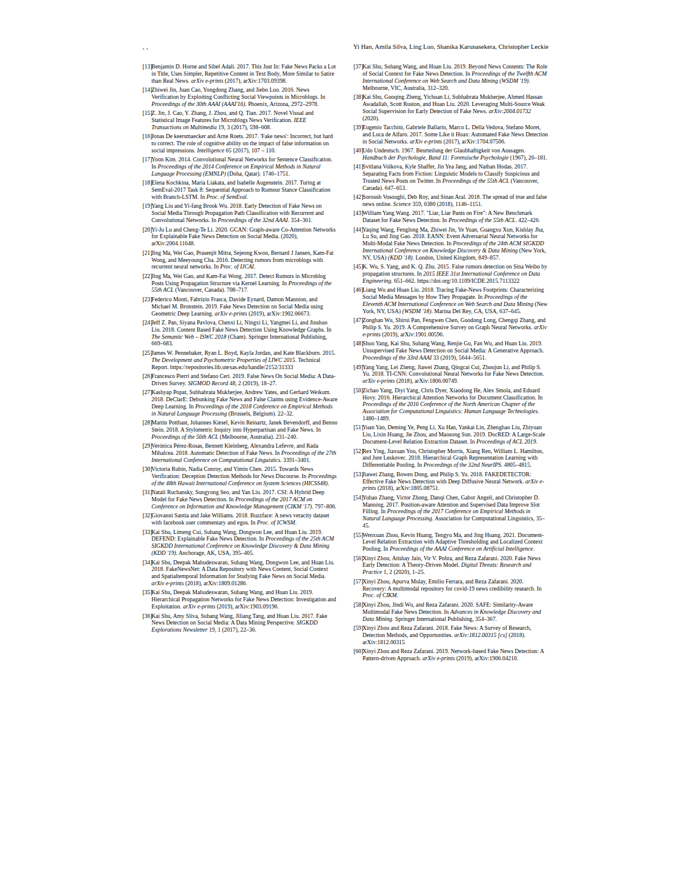, ,
Yi Han, Amila Silva, Ling Luo, Shanika Karunasekera, Christopher Leckie
[13] Benjamin D. Horne and Sibel Adali. 2017. This Just In: Fake News Packs a Lot in Title, Uses Simpler, Repetitive Content in Text Body, More Similar to Satire than Real News. arXiv e-prints (2017), arXiv:1703.09398.
[14] Zhiwei Jin, Juan Cao, Yongdong Zhang, and Jiebo Luo. 2016. News Verification by Exploiting Conflicting Social Viewpoints in Microblogs. In Proceedings of the 30th AAAI (AAAI'16). Phoenix, Arizona, 2972–2978.
[15] Z. Jin, J. Cao, Y. Zhang, J. Zhou, and Q. Tian. 2017. Novel Visual and Statistical Image Features for Microblogs News Verification. IEEE Transactions on Multimedia 19, 3 (2017), 598–608.
[16] Jonas De keersmaecker and Arne Roets. 2017. 'Fake news': Incorrect, but hard to correct. The role of cognitive ability on the impact of false information on social impressions. Intelligence 65 (2017), 107 – 110.
[17] Yoon Kim. 2014. Convolutional Neural Networks for Sentence Classification. In Proceedings of the 2014 Conference on Empirical Methods in Natural Language Processing (EMNLP) (Doha, Qatar). 1746–1751.
[18] Elena Kochkina, Maria Liakata, and Isabelle Augenstein. 2017. Turing at SemEval-2017 Task 8: Sequential Approach to Rumour Stance Classification with Branch-LSTM. In Proc. of SemEval.
[19] Yang Liu and Yi-fang Brook Wu. 2018. Early Detection of Fake News on Social Media Through Propagation Path Classification with Recurrent and Convolutional Networks. In Proceedings of the 32nd AAAI. 354–361.
[20] Yi-Ju Lu and Cheng-Te Li. 2020. GCAN: Graph-aware Co-Attention Networks for Explainable Fake News Detection on Social Media. (2020), arXiv:2004.11648.
[21] Jing Ma, Wei Gao, Prasenjit Mitra, Sejeong Kwon, Bernard J Jansen, Kam-Fai Wong, and Meeyoung Cha. 2016. Detecting rumors from microblogs with recurrent neural networks. In Proc. of IJCAI.
[22] Jing Ma, Wei Gao, and Kam-Fai Wong. 2017. Detect Rumors in Microblog Posts Using Propagation Structure via Kernel Learning. In Proceedings of the 55th ACL (Vancouver, Canada). 708–717.
[23] Federico Monti, Fabrizio Frasca, Davide Eynard, Damon Mannion, and Michael M. Bronstein. 2019. Fake News Detection on Social Media using Geometric Deep Learning. arXiv e-prints (2019), arXiv:1902.06673.
[24] Jeff Z. Pan, Siyana Pavlova, Chenxi Li, Ningxi Li, Yangmei Li, and Jinshuo Liu. 2018. Content Based Fake News Detection Using Knowledge Graphs. In The Semantic Web – ISWC 2018 (Cham). Springer International Publishing, 669–683.
[25] James W. Pennebaker, Ryan L. Boyd, Kayla Jordan, and Kate Blackburn. 2015. The Development and Psychometric Properties of LIWC 2015. Technical Report. https://repositories.lib.utexas.edu/handle/2152/31333
[26] Francesco Pierri and Stefano Ceri. 2019. False News On Social Media: A Data-Driven Survey. SIGMOD Record 48, 2 (2019), 18–27.
[27] Kashyap Popat, Subhabrata Mukherjee, Andrew Yates, and Gerhard Weikum. 2018. DeClarE: Debunking Fake News and False Claims using Evidence-Aware Deep Learning. In Proceedings of the 2018 Conference on Empirical Methods in Natural Language Processing (Brussels, Belgium). 22–32.
[28] Martin Potthast, Johannes Kiesel, Kevin Reinartz, Janek Bevendorff, and Benno Stein. 2018. A Stylometric Inquiry into Hyperpartisan and Fake News. In Proceedings of the 56th ACL (Melbourne, Australia). 231–240.
[29] Verónica Pérez-Rosas, Bennett Kleinberg, Alexandra Lefevre, and Rada Mihalcea. 2018. Automatic Detection of Fake News. In Proceedings of the 27th International Conference on Computational Linguistics. 3391–3401.
[30] Victoria Rubin, Nadia Conroy, and Yimin Chen. 2015. Towards News Verification: Deception Detection Methods for News Discourse. In Proceedings of the 48th Hawaii International Conference on System Sciences (HICSS48).
[31] Natali Ruchansky, Sungyong Seo, and Yan Liu. 2017. CSI: A Hybrid Deep Model for Fake News Detection. In Proceedings of the 2017 ACM on Conference on Information and Knowledge Management (CIKM '17). 797–806.
[32] Giovanni Santia and Jake Williams. 2018. Buzzface: A news veracity dataset with facebook user commentary and egos. In Proc. of ICWSM.
[33] Kai Shu, Limeng Cui, Suhang Wang, Dongwon Lee, and Huan Liu. 2019. DEFEND: Explainable Fake News Detection. In Proceedings of the 25th ACM SIGKDD International Conference on Knowledge Discovery & Data Mining (KDD '19). Anchorage, AK, USA, 395–405.
[34] Kai Shu, Deepak Mahudeswaran, Suhang Wang, Dongwon Lee, and Huan Liu. 2018. FakeNewsNet: A Data Repository with News Content, Social Context and Spatialtemporal Information for Studying Fake News on Social Media. arXiv e-prints (2018), arXiv:1809.01286.
[35] Kai Shu, Deepak Mahudeswaran, Suhang Wang, and Huan Liu. 2019. Hierarchical Propagation Networks for Fake News Detection: Investigation and Exploitation. arXiv e-prints (2019), arXiv:1903.09196.
[36] Kai Shu, Amy Sliva, Suhang Wang, Jiliang Tang, and Huan Liu. 2017. Fake News Detection on Social Media: A Data Mining Perspective. SIGKDD Explorations Newsletter 19, 1 (2017), 22–36.
[37] Kai Shu, Suhang Wang, and Huan Liu. 2019. Beyond News Contents: The Role of Social Context for Fake News Detection. In Proceedings of the Twelfth ACM International Conference on Web Search and Data Mining (WSDM '19). Melbourne, VIC, Australia, 312–320.
[38] Kai Shu, Guoqing Zheng, Yichuan Li, Subhabrata Mukherjee, Ahmed Hassan Awadallah, Scott Ruston, and Huan Liu. 2020. Leveraging Multi-Source Weak Social Supervision for Early Detection of Fake News. arXiv:2004.01732 (2020).
[39] Eugenio Tacchini, Gabriele Ballarin, Marco L. Della Vedova, Stefano Moret, and Luca de Alfaro. 2017. Some Like it Hoax: Automated Fake News Detection in Social Networks. arXiv e-prints (2017), arXiv:1704.07506.
[40] Udo Undeutsch. 1967. Beurteilung der Glaubhaftigkeit von Aussagen. Handbuch der Psychologie, Band 11: Forensische Psychologie (1967), 26–181.
[41] Svitlana Volkova, Kyle Shaffer, Jin Yea Jang, and Nathan Hodas. 2017. Separating Facts from Fiction: Linguistic Models to Classify Suspicious and Trusted News Posts on Twitter. In Proceedings of the 55th ACL (Vancouver, Canada). 647–653.
[42] Soroush Vosoughi, Deb Roy, and Sinan Aral. 2018. The spread of true and false news online. Science 359, 6380 (2018), 1146–1151.
[43] William Yang Wang. 2017. "Liar, Liar Pants on Fire": A New Benchmark Dataset for Fake News Detection. In Proceedings of the 55th ACL. 422–426.
[44] Yaqing Wang, Fenglong Ma, Zhiwei Jin, Ye Yuan, Guangxu Xun, Kishlay Jha, Lu Su, and Jing Gao. 2018. EANN: Event Adversarial Neural Networks for Multi-Modal Fake News Detection. In Proceedings of the 24th ACM SIGKDD International Conference on Knowledge Discovery & Data Mining (New York, NY, USA) (KDD '18). London, United Kingdom, 849–857.
[45] K. Wu, S. Yang, and K. Q. Zhu. 2015. False rumors detection on Sina Weibo by propagation structures. In 2015 IEEE 31st International Conference on Data Engineering. 651–662. https://doi.org/10.1109/ICDE.2015.7113322
[46] Liang Wu and Huan Liu. 2018. Tracing Fake-News Footprints: Characterizing Social Media Messages by How They Propagate. In Proceedings of the Eleventh ACM International Conference on Web Search and Data Mining (New York, NY, USA) (WSDM '18). Marina Del Rey, CA, USA, 637–645.
[47] Zonghan Wu, Shirui Pan, Fengwen Chen, Guodong Long, Chengqi Zhang, and Philip S. Yu. 2019. A Comprehensive Survey on Graph Neural Networks. arXiv e-prints (2019), arXiv:1901.00596.
[48] Shuo Yang, Kai Shu, Suhang Wang, Renjie Gu, Fan Wu, and Huan Liu. 2019. Unsupervised Fake News Detection on Social Media: A Generative Approach. Proceedings of the 33rd AAAI 33 (2019), 5644–5651.
[49] Yang Yang, Lei Zheng, Jiawei Zhang, Qingcai Cui, Zhoujun Li, and Philip S. Yu. 2018. TI-CNN: Convolutional Neural Networks for Fake News Detection. arXiv e-prints (2018), arXiv:1806.00749.
[50] Zichao Yang, Diyi Yang, Chris Dyer, Xiaodong He, Alex Smola, and Eduard Hovy. 2016. Hierarchical Attention Networks for Document Classification. In Proceedings of the 2016 Conference of the North American Chapter of the Association for Computational Linguistics: Human Language Technologies. 1480–1489.
[51] Yuan Yao, Deming Ye, Peng Li, Xu Han, Yankai Lin, Zhenghao Liu, Zhiyuan Liu, Lixin Huang, Jie Zhou, and Maosong Sun. 2019. DocRED: A Large-Scale Document-Level Relation Extraction Dataset. In Proceedings of ACL 2019.
[52] Rex Ying, Jiaxuan You, Christopher Morris, Xiang Ren, William L. Hamilton, and Jure Leskovec. 2018. Hierarchical Graph Representation Learning with Differentiable Pooling. In Proceedings of the 32nd NeurIPS. 4805–4815.
[53] Jiawei Zhang, Bowen Dong, and Philip S. Yu. 2018. FAKEDETECTOR: Effective Fake News Detection with Deep Diffusive Neural Network. arXiv e-prints (2018), arXiv:1805.08751.
[54] Yuhao Zhang, Victor Zhong, Danqi Chen, Gabor Angeli, and Christopher D. Manning. 2017. Position-aware Attention and Supervised Data Improve Slot Filling. In Proceedings of the 2017 Conference on Empirical Methods in Natural Language Processing. Association for Computational Linguistics, 35–45.
[55] Wenxuan Zhou, Kevin Huang, Tengyu Ma, and Jing Huang. 2021. Document-Level Relation Extraction with Adaptive Thresholding and Localized Context Pooling. In Proceedings of the AAAI Conference on Artificial Intelligence.
[56] Xinyi Zhou, Atishay Jain, Vir V. Pohra, and Reza Zafarani. 2020. Fake News Early Detection: A Theory-Driven Model. Digital Threats: Research and Practice 1, 2 (2020), 1–25.
[57] Xinyi Zhou, Apurva Mulay, Emilio Ferrara, and Reza Zafarani. 2020. Recovery: A multimodal repository for covid-19 news credibility research. In Proc. of CIKM.
[58] Xinyi Zhou, Jindi Wu, and Reza Zafarani. 2020. SAFE: Similarity-Aware Multimodal Fake News Detection. In Advances in Knowledge Discovery and Data Mining. Springer International Publishing, 354–367.
[59] Xinyi Zhou and Reza Zafarani. 2018. Fake News: A Survey of Research, Detection Methods, and Opportunities. arXiv:1812.00315 [cs] (2018). arXiv:1812.00315
[60] Xinyi Zhou and Reza Zafarani. 2019. Network-based Fake News Detection: A Pattern-driven Approach. arXiv e-prints (2019), arXiv:1906.04210.